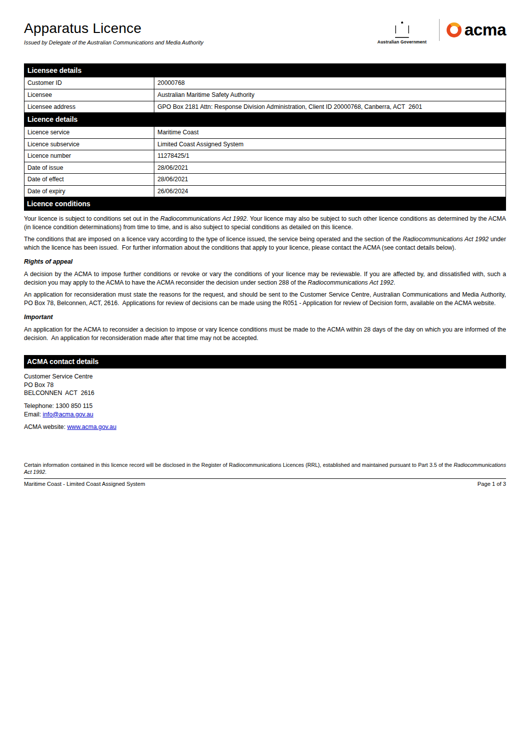Apparatus Licence
Issued by Delegate of the Australian Communications and Media Authority
Australian Government
acma
| Licensee details |
| --- |
| Customer ID | 20000768 |
| Licensee | Australian Maritime Safety Authority |
| Licensee address | GPO Box 2181 Attn: Response Division Administration, Client ID 20000768, Canberra, ACT 2601 |
| Licence details |
| Licence service | Maritime Coast |
| Licence subservice | Limited Coast Assigned System |
| Licence number | 11278425/1 |
| Date of issue | 28/06/2021 |
| Date of effect | 28/06/2021 |
| Date of expiry | 26/06/2024 |
Licence conditions
Your licence is subject to conditions set out in the Radiocommunications Act 1992. Your licence may also be subject to such other licence conditions as determined by the ACMA (in licence condition determinations) from time to time, and is also subject to special conditions as detailed on this licence.
The conditions that are imposed on a licence vary according to the type of licence issued, the service being operated and the section of the Radiocommunications Act 1992 under which the licence has been issued. For further information about the conditions that apply to your licence, please contact the ACMA (see contact details below).
Rights of appeal
A decision by the ACMA to impose further conditions or revoke or vary the conditions of your licence may be reviewable. If you are affected by, and dissatisfied with, such a decision you may apply to the ACMA to have the ACMA reconsider the decision under section 288 of the Radiocommunications Act 1992.
An application for reconsideration must state the reasons for the request, and should be sent to the Customer Service Centre, Australian Communications and Media Authority, PO Box 78, Belconnen, ACT, 2616. Applications for review of decisions can be made using the R051 - Application for review of Decision form, available on the ACMA website.
Important
An application for the ACMA to reconsider a decision to impose or vary licence conditions must be made to the ACMA within 28 days of the day on which you are informed of the decision. An application for reconsideration made after that time may not be accepted.
ACMA contact details
Customer Service Centre
PO Box 78
BELCONNEN ACT 2616
Telephone: 1300 850 115
Email: info@acma.gov.au
ACMA website: www.acma.gov.au
Certain information contained in this licence record will be disclosed in the Register of Radiocommunications Licences (RRL), established and maintained pursuant to Part 3.5 of the Radiocommunications Act 1992.
Maritime Coast - Limited Coast Assigned System Page 1 of 3